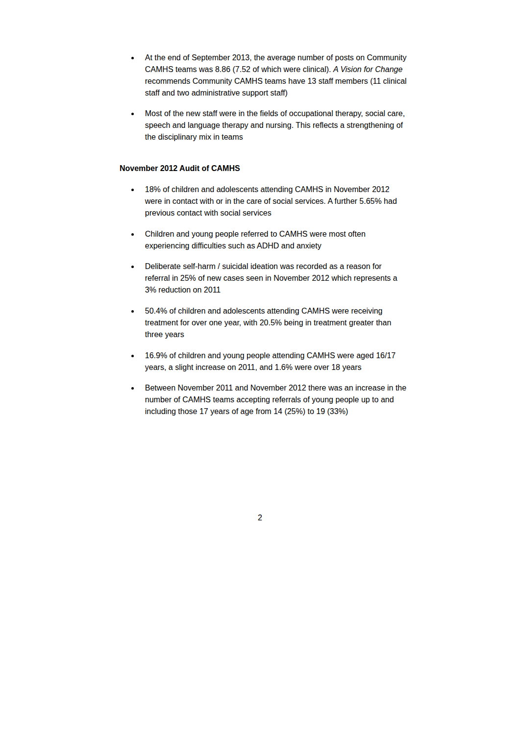At the end of September 2013, the average number of posts on Community CAMHS teams was 8.86 (7.52 of which were clinical). A Vision for Change recommends Community CAMHS teams have 13 staff members (11 clinical staff and two administrative support staff)
Most of the new staff were in the fields of occupational therapy, social care, speech and language therapy and nursing. This reflects a strengthening of the disciplinary mix in teams
November 2012 Audit of CAMHS
18% of children and adolescents attending CAMHS in November 2012 were in contact with or in the care of social services. A further 5.65% had previous contact with social services
Children and young people referred to CAMHS were most often experiencing difficulties such as ADHD and anxiety
Deliberate self-harm / suicidal ideation was recorded as a reason for referral in 25% of new cases seen in November 2012 which represents a 3% reduction on 2011
50.4% of children and adolescents attending CAMHS were receiving treatment for over one year, with 20.5% being in treatment greater than three years
16.9% of children and young people attending CAMHS were aged 16/17 years, a slight increase on 2011, and 1.6% were over 18 years
Between November 2011 and November 2012 there was an increase in the number of CAMHS teams accepting referrals of young people up to and including those 17 years of age from 14 (25%) to 19 (33%)
2